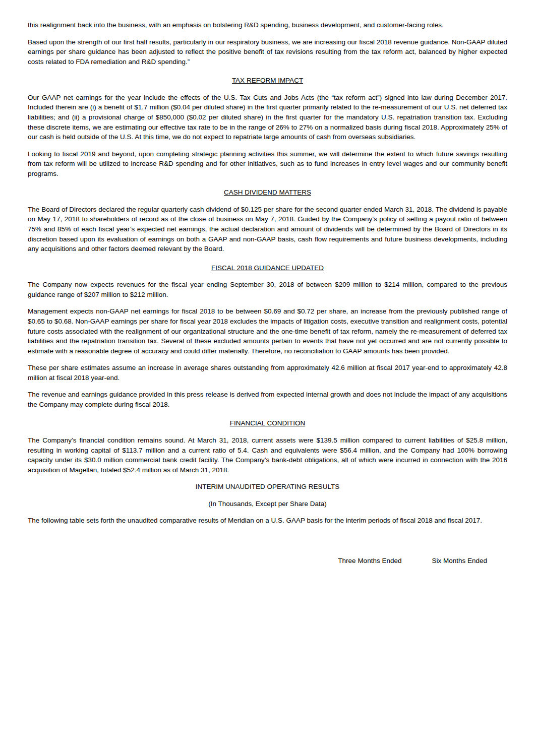this realignment back into the business, with an emphasis on bolstering R&D spending, business development, and customer-facing roles.
Based upon the strength of our first half results, particularly in our respiratory business, we are increasing our fiscal 2018 revenue guidance. Non-GAAP diluted earnings per share guidance has been adjusted to reflect the positive benefit of tax revisions resulting from the tax reform act, balanced by higher expected costs related to FDA remediation and R&D spending.”
TAX REFORM IMPACT
Our GAAP net earnings for the year include the effects of the U.S. Tax Cuts and Jobs Acts (the “tax reform act”) signed into law during December 2017. Included therein are (i) a benefit of $1.7 million ($0.04 per diluted share) in the first quarter primarily related to the re-measurement of our U.S. net deferred tax liabilities; and (ii) a provisional charge of $850,000 ($0.02 per diluted share) in the first quarter for the mandatory U.S. repatriation transition tax. Excluding these discrete items, we are estimating our effective tax rate to be in the range of 26% to 27% on a normalized basis during fiscal 2018. Approximately 25% of our cash is held outside of the U.S. At this time, we do not expect to repatriate large amounts of cash from overseas subsidiaries.
Looking to fiscal 2019 and beyond, upon completing strategic planning activities this summer, we will determine the extent to which future savings resulting from tax reform will be utilized to increase R&D spending and for other initiatives, such as to fund increases in entry level wages and our community benefit programs.
CASH DIVIDEND MATTERS
The Board of Directors declared the regular quarterly cash dividend of $0.125 per share for the second quarter ended March 31, 2018. The dividend is payable on May 17, 2018 to shareholders of record as of the close of business on May 7, 2018. Guided by the Company’s policy of setting a payout ratio of between 75% and 85% of each fiscal year’s expected net earnings, the actual declaration and amount of dividends will be determined by the Board of Directors in its discretion based upon its evaluation of earnings on both a GAAP and non-GAAP basis, cash flow requirements and future business developments, including any acquisitions and other factors deemed relevant by the Board.
FISCAL 2018 GUIDANCE UPDATED
The Company now expects revenues for the fiscal year ending September 30, 2018 of between $209 million to $214 million, compared to the previous guidance range of $207 million to $212 million.
Management expects non-GAAP net earnings for fiscal 2018 to be between $0.69 and $0.72 per share, an increase from the previously published range of $0.65 to $0.68. Non-GAAP earnings per share for fiscal year 2018 excludes the impacts of litigation costs, executive transition and realignment costs, potential future costs associated with the realignment of our organizational structure and the one-time benefit of tax reform, namely the re-measurement of deferred tax liabilities and the repatriation transition tax. Several of these excluded amounts pertain to events that have not yet occurred and are not currently possible to estimate with a reasonable degree of accuracy and could differ materially. Therefore, no reconciliation to GAAP amounts has been provided.
These per share estimates assume an increase in average shares outstanding from approximately 42.6 million at fiscal 2017 year-end to approximately 42.8 million at fiscal 2018 year-end.
The revenue and earnings guidance provided in this press release is derived from expected internal growth and does not include the impact of any acquisitions the Company may complete during fiscal 2018.
FINANCIAL CONDITION
The Company’s financial condition remains sound. At March 31, 2018, current assets were $139.5 million compared to current liabilities of $25.8 million, resulting in working capital of $113.7 million and a current ratio of 5.4. Cash and equivalents were $56.4 million, and the Company had 100% borrowing capacity under its $30.0 million commercial bank credit facility. The Company’s bank-debt obligations, all of which were incurred in connection with the 2016 acquisition of Magellan, totaled $52.4 million as of March 31, 2018.
INTERIM UNAUDITED OPERATING RESULTS
(In Thousands, Except per Share Data)
The following table sets forth the unaudited comparative results of Meridian on a U.S. GAAP basis for the interim periods of fiscal 2018 and fiscal 2017.
Three Months Ended Six Months Ended